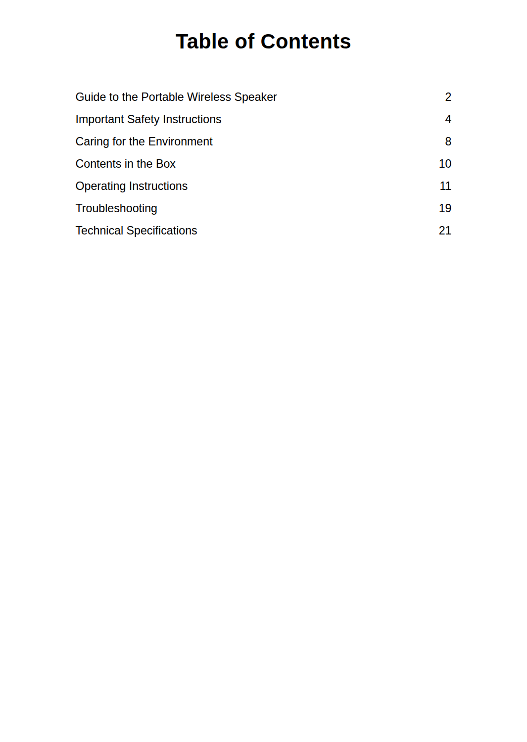Table of Contents
| Guide to the Portable Wireless Speaker | 2 |
| Important Safety Instructions | 4 |
| Caring for the Environment | 8 |
| Contents in the Box | 10 |
| Operating Instructions | 11 |
| Troubleshooting | 19 |
| Technical Specifications | 21 |